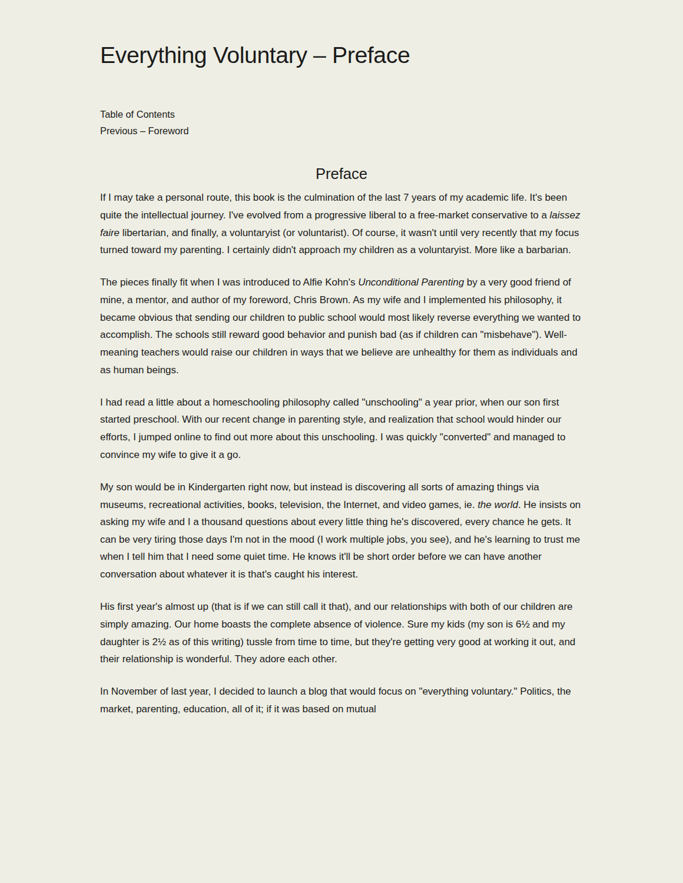Everything Voluntary – Preface
Table of Contents Previous – Foreword
Preface
If I may take a personal route, this book is the culmination of the last 7 years of my academic life. It's been quite the intellectual journey. I've evolved from a progressive liberal to a free-market conservative to a laissez faire libertarian, and finally, a voluntaryist (or voluntarist). Of course, it wasn't until very recently that my focus turned toward my parenting. I certainly didn't approach my children as a voluntaryist. More like a barbarian.
The pieces finally fit when I was introduced to Alfie Kohn's Unconditional Parenting by a very good friend of mine, a mentor, and author of my foreword, Chris Brown. As my wife and I implemented his philosophy, it became obvious that sending our children to public school would most likely reverse everything we wanted to accomplish. The schools still reward good behavior and punish bad (as if children can "misbehave"). Well-meaning teachers would raise our children in ways that we believe are unhealthy for them as individuals and as human beings.
I had read a little about a homeschooling philosophy called "unschooling" a year prior, when our son first started preschool. With our recent change in parenting style, and realization that school would hinder our efforts, I jumped online to find out more about this unschooling. I was quickly "converted" and managed to convince my wife to give it a go.
My son would be in Kindergarten right now, but instead is discovering all sorts of amazing things via museums, recreational activities, books, television, the Internet, and video games, ie. the world. He insists on asking my wife and I a thousand questions about every little thing he's discovered, every chance he gets. It can be very tiring those days I'm not in the mood (I work multiple jobs, you see), and he's learning to trust me when I tell him that I need some quiet time. He knows it'll be short order before we can have another conversation about whatever it is that's caught his interest.
His first year's almost up (that is if we can still call it that), and our relationships with both of our children are simply amazing. Our home boasts the complete absence of violence. Sure my kids (my son is 6½ and my daughter is 2½ as of this writing) tussle from time to time, but they're getting very good at working it out, and their relationship is wonderful. They adore each other.
In November of last year, I decided to launch a blog that would focus on "everything voluntary." Politics, the market, parenting, education, all of it; if it was based on mutual